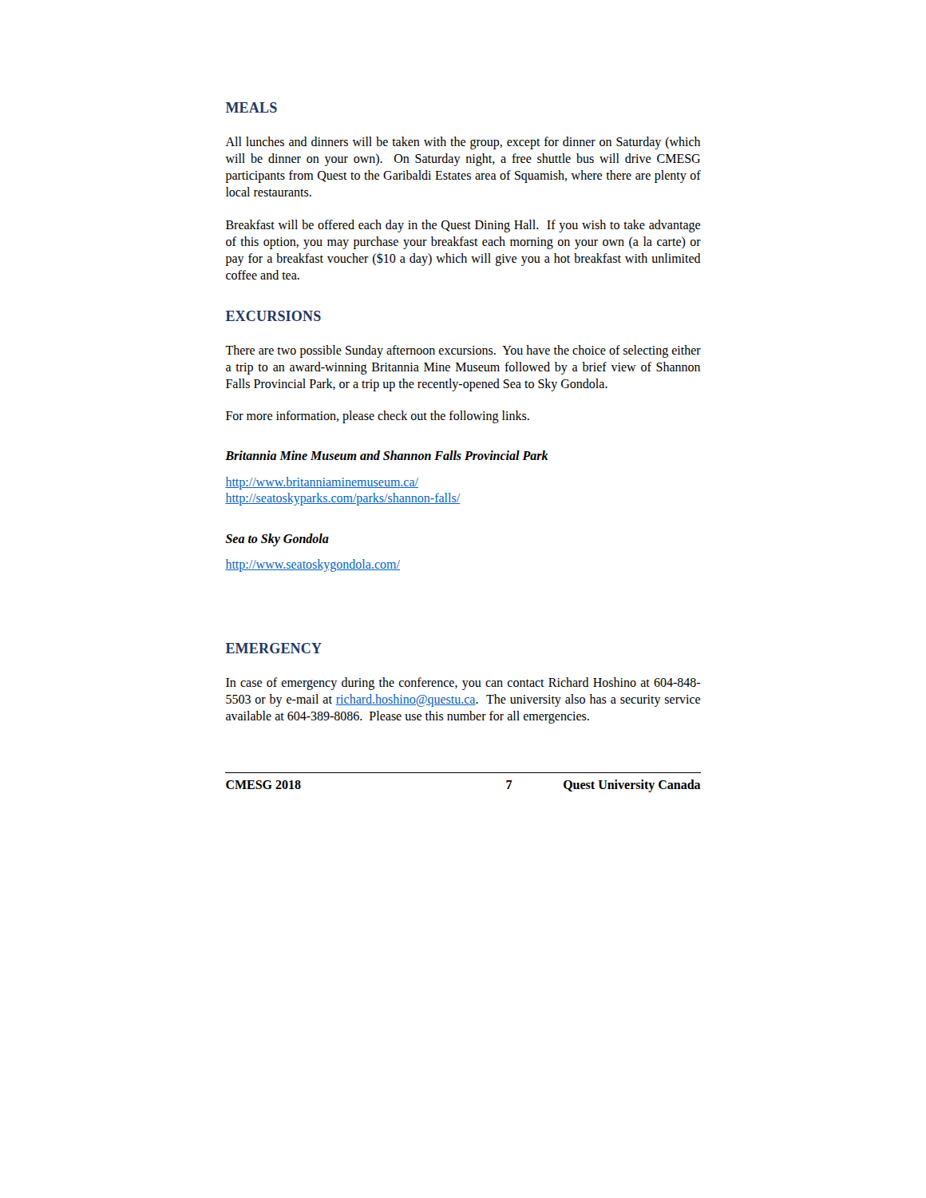Meals
All lunches and dinners will be taken with the group, except for dinner on Saturday (which will be dinner on your own). On Saturday night, a free shuttle bus will drive CMESG participants from Quest to the Garibaldi Estates area of Squamish, where there are plenty of local restaurants.
Breakfast will be offered each day in the Quest Dining Hall. If you wish to take advantage of this option, you may purchase your breakfast each morning on your own (a la carte) or pay for a breakfast voucher ($10 a day) which will give you a hot breakfast with unlimited coffee and tea.
Excursions
There are two possible Sunday afternoon excursions. You have the choice of selecting either a trip to an award-winning Britannia Mine Museum followed by a brief view of Shannon Falls Provincial Park, or a trip up the recently-opened Sea to Sky Gondola.
For more information, please check out the following links.
Britannia Mine Museum and Shannon Falls Provincial Park
http://www.britanniaminemuseum.ca/ http://seatoskyparks.com/parks/shannon-falls/
Sea to Sky Gondola
http://www.seatoskygondola.com/
Emergency
In case of emergency during the conference, you can contact Richard Hoshino at 604-848-5503 or by e-mail at richard.hoshino@questu.ca. The university also has a security service available at 604-389-8086. Please use this number for all emergencies.
CMESG 2018
7
Quest University Canada